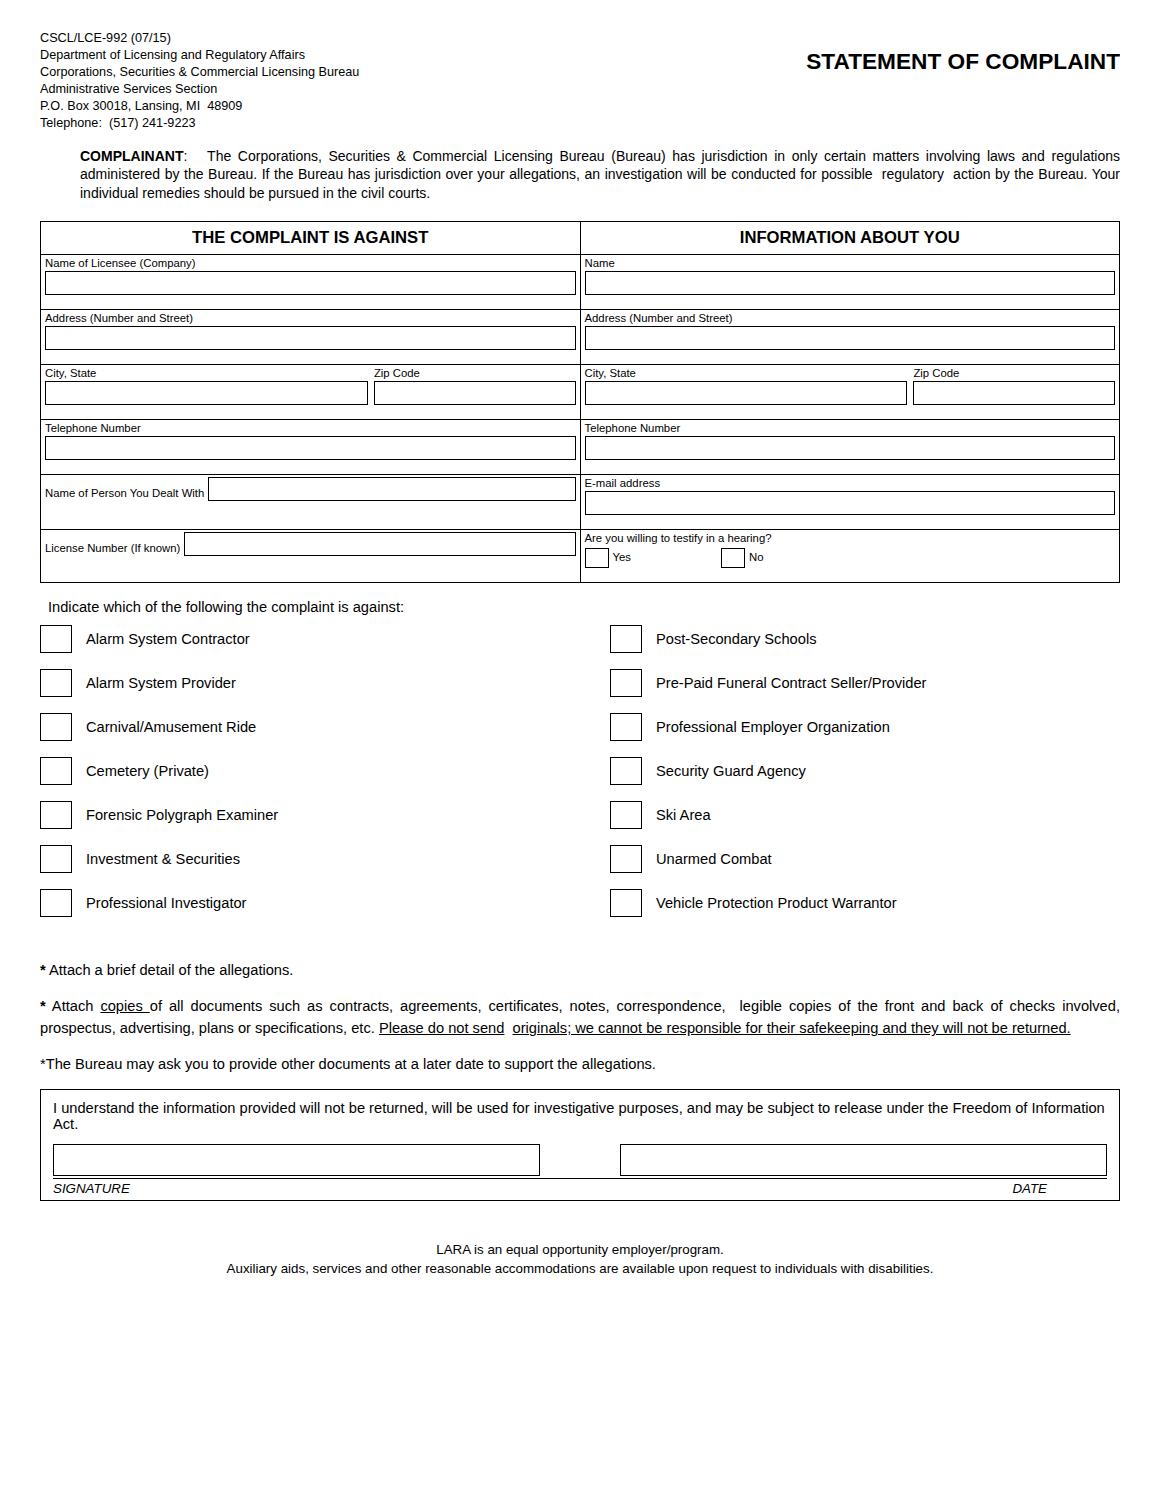CSCL/LCE-992 (07/15)
Department of Licensing and Regulatory Affairs
Corporations, Securities & Commercial Licensing Bureau
Administrative Services Section
P.O. Box 30018, Lansing, MI 48909
Telephone: (517) 241-9223
STATEMENT OF COMPLAINT
COMPLAINANT: The Corporations, Securities & Commercial Licensing Bureau (Bureau) has jurisdiction in only certain matters involving laws and regulations administered by the Bureau. If the Bureau has jurisdiction over your allegations, an investigation will be conducted for possible regulatory action by the Bureau. Your individual remedies should be pursued in the civil courts.
| THE COMPLAINT IS AGAINST | INFORMATION ABOUT YOU |
| --- | --- |
| Name of Licensee (Company) | Name |
| Address (Number and Street) | Address (Number and Street) |
| City, State Zip Code | City, State Zip Code |
| Telephone Number | Telephone Number |
| Name of Person You Dealt With | E-mail address |
| License Number (If known) | Are you willing to testify in a hearing? Yes No |
Indicate which of the following the complaint is against:
Alarm System Contractor
Alarm System Provider
Carnival/Amusement Ride
Cemetery (Private)
Forensic Polygraph Examiner
Investment & Securities
Professional Investigator
Post-Secondary Schools
Pre-Paid Funeral Contract Seller/Provider
Professional Employer Organization
Security Guard Agency
Ski Area
Unarmed Combat
Vehicle Protection Product Warrantor
* Attach a brief detail of the allegations.
* Attach copies of all documents such as contracts, agreements, certificates, notes, correspondence, legible copies of the front and back of checks involved, prospectus, advertising, plans or specifications, etc. Please do not send originals; we cannot be responsible for their safekeeping and they will not be returned.
*The Bureau may ask you to provide other documents at a later date to support the allegations.
I understand the information provided will not be returned, will be used for investigative purposes, and may be subject to release under the Freedom of Information Act.
SIGNATURE
DATE
LARA is an equal opportunity employer/program.
Auxiliary aids, services and other reasonable accommodations are available upon request to individuals with disabilities.